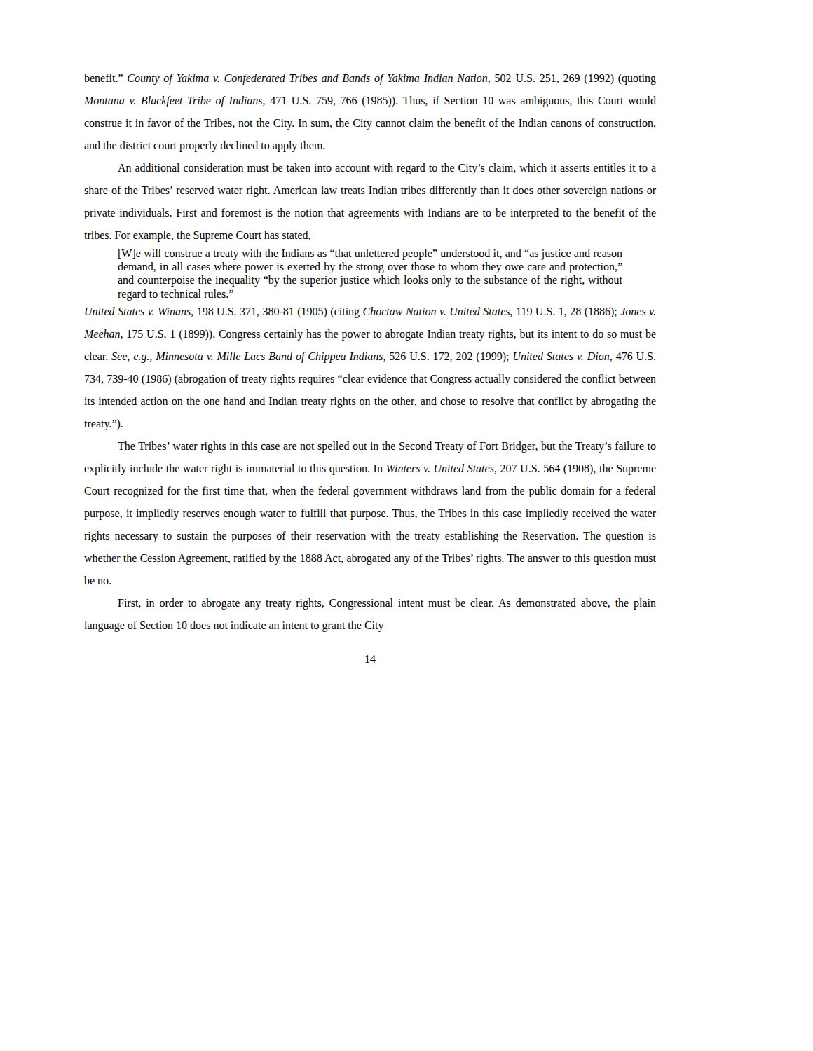benefit.” County of Yakima v. Confederated Tribes and Bands of Yakima Indian Nation, 502 U.S. 251, 269 (1992) (quoting Montana v. Blackfeet Tribe of Indians, 471 U.S. 759, 766 (1985)). Thus, if Section 10 was ambiguous, this Court would construe it in favor of the Tribes, not the City. In sum, the City cannot claim the benefit of the Indian canons of construction, and the district court properly declined to apply them.
An additional consideration must be taken into account with regard to the City’s claim, which it asserts entitles it to a share of the Tribes’ reserved water right. American law treats Indian tribes differently than it does other sovereign nations or private individuals. First and foremost is the notion that agreements with Indians are to be interpreted to the benefit of the tribes. For example, the Supreme Court has stated,
[W]e will construe a treaty with the Indians as “that unlettered people” understood it, and “as justice and reason demand, in all cases where power is exerted by the strong over those to whom they owe care and protection,” and counterpoise the inequality “by the superior justice which looks only to the substance of the right, without regard to technical rules.”
United States v. Winans, 198 U.S. 371, 380-81 (1905) (citing Choctaw Nation v. United States, 119 U.S. 1, 28 (1886); Jones v. Meehan, 175 U.S. 1 (1899)). Congress certainly has the power to abrogate Indian treaty rights, but its intent to do so must be clear. See, e.g., Minnesota v. Mille Lacs Band of Chippea Indians, 526 U.S. 172, 202 (1999); United States v. Dion, 476 U.S. 734, 739-40 (1986) (abrogation of treaty rights requires “clear evidence that Congress actually considered the conflict between its intended action on the one hand and Indian treaty rights on the other, and chose to resolve that conflict by abrogating the treaty.”).
The Tribes’ water rights in this case are not spelled out in the Second Treaty of Fort Bridger, but the Treaty’s failure to explicitly include the water right is immaterial to this question. In Winters v. United States, 207 U.S. 564 (1908), the Supreme Court recognized for the first time that, when the federal government withdraws land from the public domain for a federal purpose, it impliedly reserves enough water to fulfill that purpose. Thus, the Tribes in this case impliedly received the water rights necessary to sustain the purposes of their reservation with the treaty establishing the Reservation. The question is whether the Cession Agreement, ratified by the 1888 Act, abrogated any of the Tribes’ rights. The answer to this question must be no.
First, in order to abrogate any treaty rights, Congressional intent must be clear. As demonstrated above, the plain language of Section 10 does not indicate an intent to grant the City
14